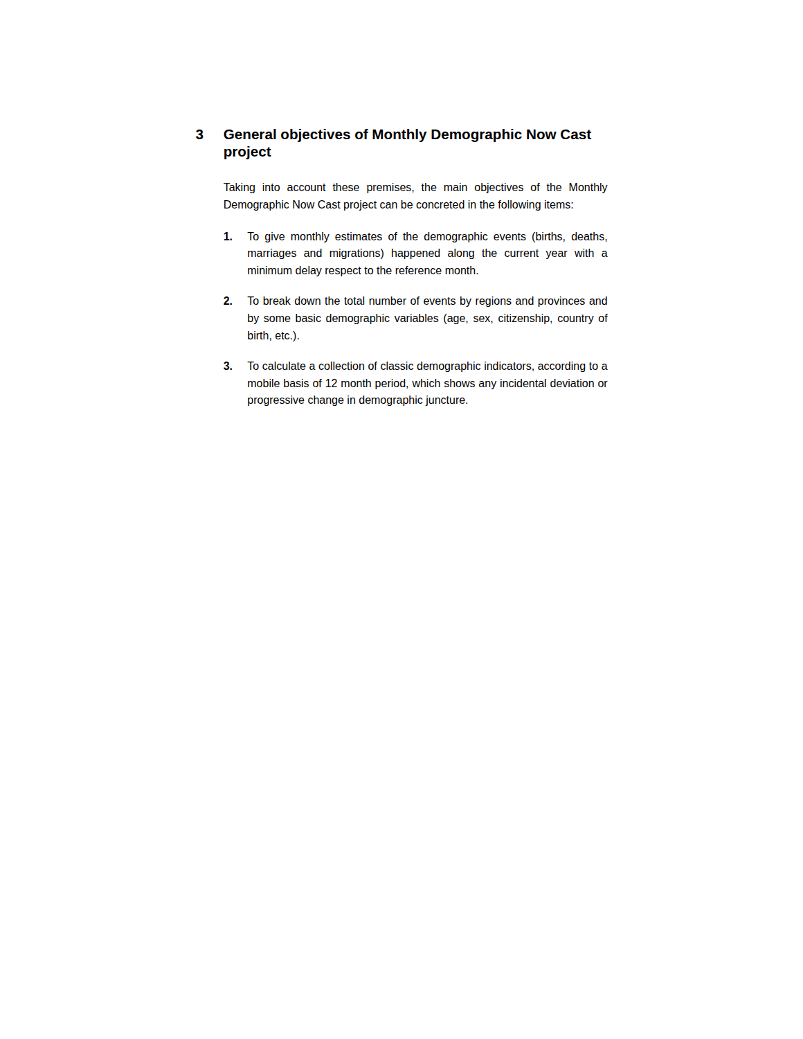3 General objectives of Monthly Demographic Now Cast project
Taking into account these premises, the main objectives of the Monthly Demographic Now Cast project can be concreted in the following items:
To give monthly estimates of the demographic events (births, deaths, marriages and migrations) happened along the current year with a minimum delay respect to the reference month.
To break down the total number of events by regions and provinces and by some basic demographic variables (age, sex, citizenship, country of birth, etc.).
To calculate a collection of classic demographic indicators, according to a mobile basis of 12 month period, which shows any incidental deviation or progressive change in demographic juncture.